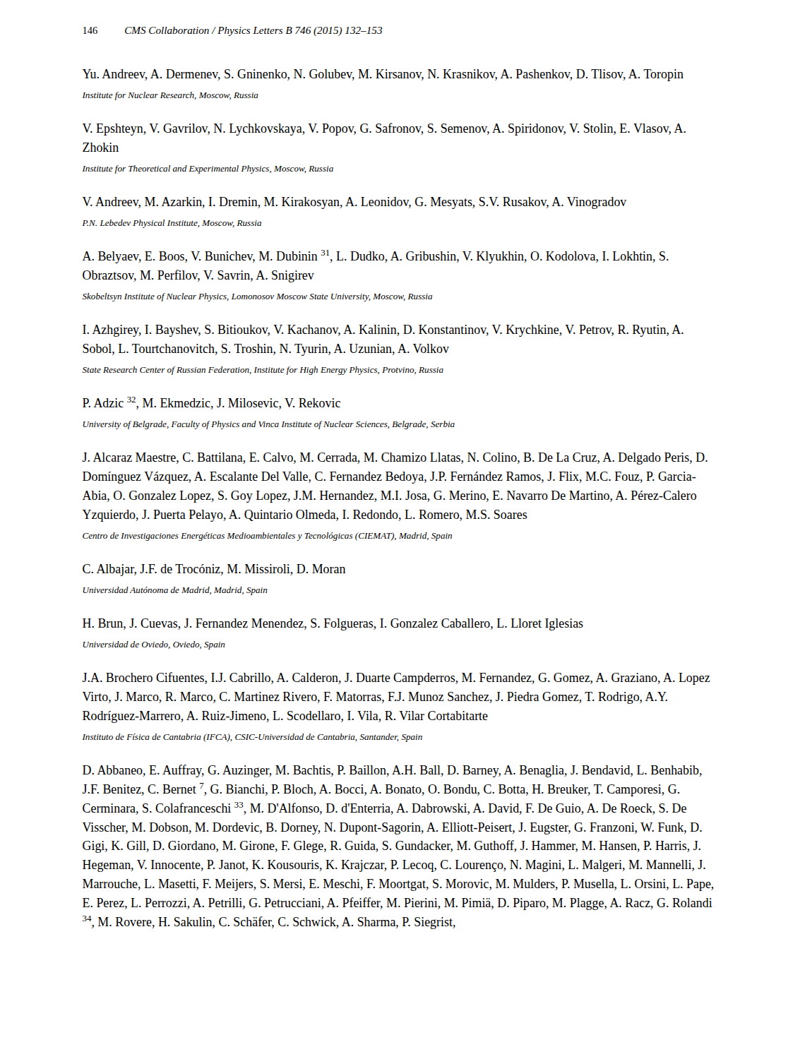146 CMS Collaboration / Physics Letters B 746 (2015) 132–153
Yu. Andreev, A. Dermenev, S. Gninenko, N. Golubev, M. Kirsanov, N. Krasnikov, A. Pashenkov, D. Tlisov, A. Toropin
Institute for Nuclear Research, Moscow, Russia
V. Epshteyn, V. Gavrilov, N. Lychkovskaya, V. Popov, G. Safronov, S. Semenov, A. Spiridonov, V. Stolin, E. Vlasov, A. Zhokin
Institute for Theoretical and Experimental Physics, Moscow, Russia
V. Andreev, M. Azarkin, I. Dremin, M. Kirakosyan, A. Leonidov, G. Mesyats, S.V. Rusakov, A. Vinogradov
P.N. Lebedev Physical Institute, Moscow, Russia
A. Belyaev, E. Boos, V. Bunichev, M. Dubinin 31, L. Dudko, A. Gribushin, V. Klyukhin, O. Kodolova, I. Lokhtin, S. Obraztsov, M. Perfilov, V. Savrin, A. Snigirev
Skobeltsyn Institute of Nuclear Physics, Lomonosov Moscow State University, Moscow, Russia
I. Azhgirey, I. Bayshev, S. Bitioukov, V. Kachanov, A. Kalinin, D. Konstantinov, V. Krychkine, V. Petrov, R. Ryutin, A. Sobol, L. Tourtchanovitch, S. Troshin, N. Tyurin, A. Uzunian, A. Volkov
State Research Center of Russian Federation, Institute for High Energy Physics, Protvino, Russia
P. Adzic 32, M. Ekmedzic, J. Milosevic, V. Rekovic
University of Belgrade, Faculty of Physics and Vinca Institute of Nuclear Sciences, Belgrade, Serbia
J. Alcaraz Maestre, C. Battilana, E. Calvo, M. Cerrada, M. Chamizo Llatas, N. Colino, B. De La Cruz, A. Delgado Peris, D. Domínguez Vázquez, A. Escalante Del Valle, C. Fernandez Bedoya, J.P. Fernández Ramos, J. Flix, M.C. Fouz, P. Garcia-Abia, O. Gonzalez Lopez, S. Goy Lopez, J.M. Hernandez, M.I. Josa, G. Merino, E. Navarro De Martino, A. Pérez-Calero Yzquierdo, J. Puerta Pelayo, A. Quintario Olmeda, I. Redondo, L. Romero, M.S. Soares
Centro de Investigaciones Energéticas Medioambientales y Tecnológicas (CIEMAT), Madrid, Spain
C. Albajar, J.F. de Trocóniz, M. Missiroli, D. Moran
Universidad Autónoma de Madrid, Madrid, Spain
H. Brun, J. Cuevas, J. Fernandez Menendez, S. Folgueras, I. Gonzalez Caballero, L. Lloret Iglesias
Universidad de Oviedo, Oviedo, Spain
J.A. Brochero Cifuentes, I.J. Cabrillo, A. Calderon, J. Duarte Campderros, M. Fernandez, G. Gomez, A. Graziano, A. Lopez Virto, J. Marco, R. Marco, C. Martinez Rivero, F. Matorras, F.J. Munoz Sanchez, J. Piedra Gomez, T. Rodrigo, A.Y. Rodríguez-Marrero, A. Ruiz-Jimeno, L. Scodellaro, I. Vila, R. Vilar Cortabitarte
Instituto de Física de Cantabria (IFCA), CSIC-Universidad de Cantabria, Santander, Spain
D. Abbaneo, E. Auffray, G. Auzinger, M. Bachtis, P. Baillon, A.H. Ball, D. Barney, A. Benaglia, J. Bendavid, L. Benhabib, J.F. Benitez, C. Bernet 7, G. Bianchi, P. Bloch, A. Bocci, A. Bonato, O. Bondu, C. Botta, H. Breuker, T. Camporesi, G. Cerminara, S. Colafranceschi 33, M. D'Alfonso, D. d'Enterria, A. Dabrowski, A. David, F. De Guio, A. De Roeck, S. De Visscher, M. Dobson, M. Dordevic, B. Dorney, N. Dupont-Sagorin, A. Elliott-Peisert, J. Eugster, G. Franzoni, W. Funk, D. Gigi, K. Gill, D. Giordano, M. Girone, F. Glege, R. Guida, S. Gundacker, M. Guthoff, J. Hammer, M. Hansen, P. Harris, J. Hegeman, V. Innocente, P. Janot, K. Kousouris, K. Krajczar, P. Lecoq, C. Lourenço, N. Magini, L. Malgeri, M. Mannelli, J. Marrouche, L. Masetti, F. Meijers, S. Mersi, E. Meschi, F. Moortgat, S. Morovic, M. Mulders, P. Musella, L. Orsini, L. Pape, E. Perez, L. Perrozzi, A. Petrilli, G. Petrucciani, A. Pfeiffer, M. Pierini, M. Pimiä, D. Piparo, M. Plagge, A. Racz, G. Rolandi 34, M. Rovere, H. Sakulin, C. Schäfer, C. Schwick, A. Sharma, P. Siegrist,